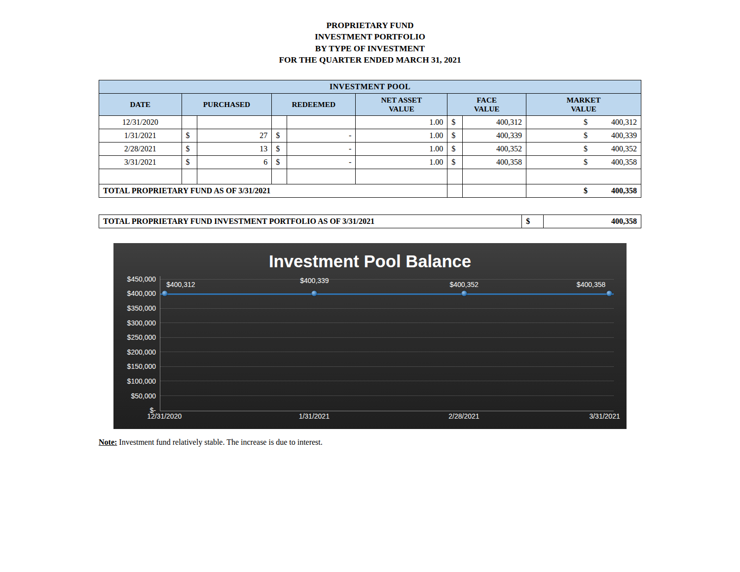PROPRIETARY FUND
INVESTMENT PORTFOLIO
BY TYPE OF INVESTMENT
FOR THE QUARTER ENDED MARCH 31, 2021
| INVESTMENT POOL |
| DATE | PURCHASED | REDEEMED | NET ASSET VALUE | FACE VALUE | MARKET VALUE |
| 12/31/2020 | | | | | 1.00 | $ | 400,312 | $ 400,312 |
| 1/31/2021 | $ | 27 | $ | - | 1.00 | $ | 400,339 | $ 400,339 |
| 2/28/2021 | $ | 13 | $ | - | 1.00 | $ | 400,352 | $ 400,352 |
| 3/31/2021 | $ | 6 | $ | - | 1.00 | $ | 400,358 | $ 400,358 |
| TOTAL PROPRIETARY FUND AS OF 3/31/2021 | | | $ 400,358 |
| TOTAL PROPRIETARY FUND INVESTMENT PORTFOLIO AS OF 3/31/2021 | $ | 400,358 |
Investment Pool Balance
$450,000
$400,000
$350,000
$300,000
$250,000
$200,000
$150,000
$100,000
$50,000
$-
$400,312
$400,339
$400,352
$400,358
12/31/2020
1/31/2021
2/28/2021
3/31/2021
Note: Investment fund relatively stable. The increase is due to interest.